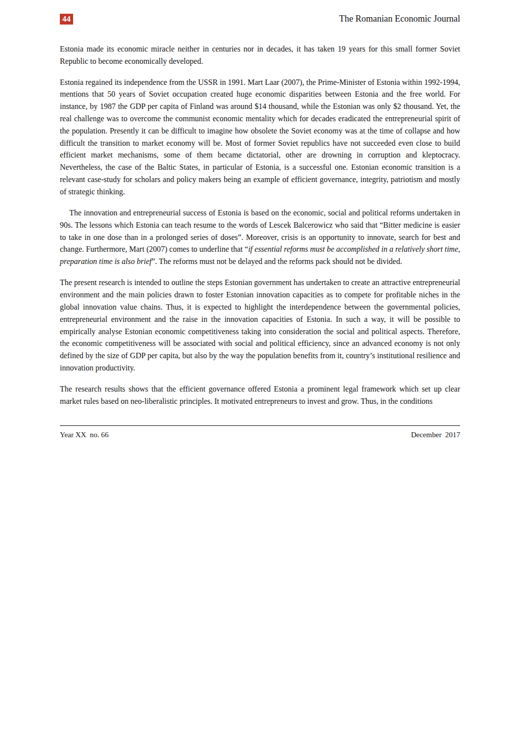44
The Romanian Economic Journal
Estonia made its economic miracle neither in centuries nor in decades, it has taken 19 years for this small former Soviet Republic to become economically developed.
Estonia regained its independence from the USSR in 1991. Mart Laar (2007), the Prime-Minister of Estonia within 1992-1994, mentions that 50 years of Soviet occupation created huge economic disparities between Estonia and the free world. For instance, by 1987 the GDP per capita of Finland was around $14 thousand, while the Estonian was only $2 thousand. Yet, the real challenge was to overcome the communist economic mentality which for decades eradicated the entrepreneurial spirit of the population. Presently it can be difficult to imagine how obsolete the Soviet economy was at the time of collapse and how difficult the transition to market economy will be. Most of former Soviet republics have not succeeded even close to build efficient market mechanisms, some of them became dictatorial, other are drowning in corruption and kleptocracy. Nevertheless, the case of the Baltic States, in particular of Estonia, is a successful one. Estonian economic transition is a relevant case-study for scholars and policy makers being an example of efficient governance, integrity, patriotism and mostly of strategic thinking.
The innovation and entrepreneurial success of Estonia is based on the economic, social and political reforms undertaken in 90s. The lessons which Estonia can teach resume to the words of Lescek Balcerowicz who said that “Bitter medicine is easier to take in one dose than in a prolonged series of doses”. Moreover, crisis is an opportunity to innovate, search for best and change. Furthermore, Mart (2007) comes to underline that “if essential reforms must be accomplished in a relatively short time, preparation time is also brief”. The reforms must not be delayed and the reforms pack should not be divided.
The present research is intended to outline the steps Estonian government has undertaken to create an attractive entrepreneurial environment and the main policies drawn to foster Estonian innovation capacities as to compete for profitable niches in the global innovation value chains. Thus, it is expected to highlight the interdependence between the governmental policies, entrepreneurial environment and the raise in the innovation capacities of Estonia. In such a way, it will be possible to empirically analyse Estonian economic competitiveness taking into consideration the social and political aspects. Therefore, the economic competitiveness will be associated with social and political efficiency, since an advanced economy is not only defined by the size of GDP per capita, but also by the way the population benefits from it, country’s institutional resilience and innovation productivity.
The research results shows that the efficient governance offered Estonia a prominent legal framework which set up clear market rules based on neo-liberalistic principles. It motivated entrepreneurs to invest and grow. Thus, in the conditions
Year XX no. 66 December 2017